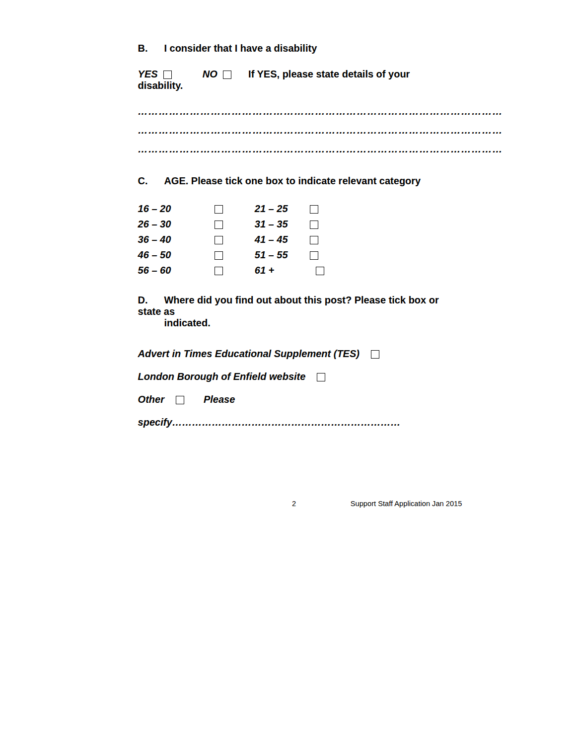B. I consider that I have a disability
YES NO If YES, please state details of your disability.
……………………………………………………………………………………………
……………………………………………………………………………………………
……………………………………………………………………………………………
C. AGE. Please tick one box to indicate relevant category
| 16 – 20 | | 21 – 25 | |
| 26 – 30 | | 31 – 35 | |
| 36 – 40 | | 41 – 45 | |
| 46 – 50 | | 51 – 55 | |
| 56 – 60 | | 61 + | |
D. Where did you find out about this post? Please tick box or state as
indicated.
Advert in Times Educational Supplement (TES)
London Borough of Enfield website
Other Please specify……………………………………………………………
2
Support Staff Application Jan 2015